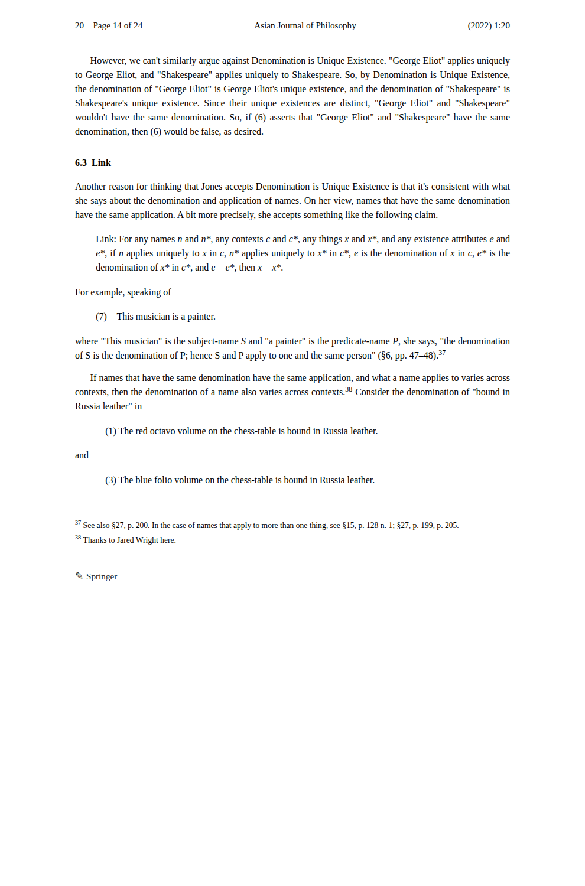20 Page 14 of 24 Asian Journal of Philosophy (2022) 1:20
However, we can't similarly argue against Denomination is Unique Existence. "George Eliot" applies uniquely to George Eliot, and "Shakespeare" applies uniquely to Shakespeare. So, by Denomination is Unique Existence, the denomination of "George Eliot" is George Eliot's unique existence, and the denomination of "Shakespeare" is Shakespeare's unique existence. Since their unique existences are distinct, "George Eliot" and "Shakespeare" wouldn't have the same denomination. So, if (6) asserts that "George Eliot" and "Shakespeare" have the same denomination, then (6) would be false, as desired.
6.3 Link
Another reason for thinking that Jones accepts Denomination is Unique Existence is that it's consistent with what she says about the denomination and application of names. On her view, names that have the same denomination have the same application. A bit more precisely, she accepts something like the following claim.
Link: For any names n and n*, any contexts c and c*, any things x and x*, and any existence attributes e and e*, if n applies uniquely to x in c, n* applies uniquely to x* in c*, e is the denomination of x in c, e* is the denomination of x* in c*, and e = e*, then x = x*.
For example, speaking of
(7) This musician is a painter.
where "This musician" is the subject-name S and "a painter" is the predicate-name P, she says, "the denomination of S is the denomination of P; hence S and P apply to one and the same person" (§6, pp. 47–48).37
If names that have the same denomination have the same application, and what a name applies to varies across contexts, then the denomination of a name also varies across contexts.38 Consider the denomination of "bound in Russia leather" in
(1) The red octavo volume on the chess-table is bound in Russia leather.
and
(3) The blue folio volume on the chess-table is bound in Russia leather.
37 See also §27, p. 200. In the case of names that apply to more than one thing, see §15, p. 128 n. 1; §27, p. 199, p. 205.
38 Thanks to Jared Wright here.
✎Springer